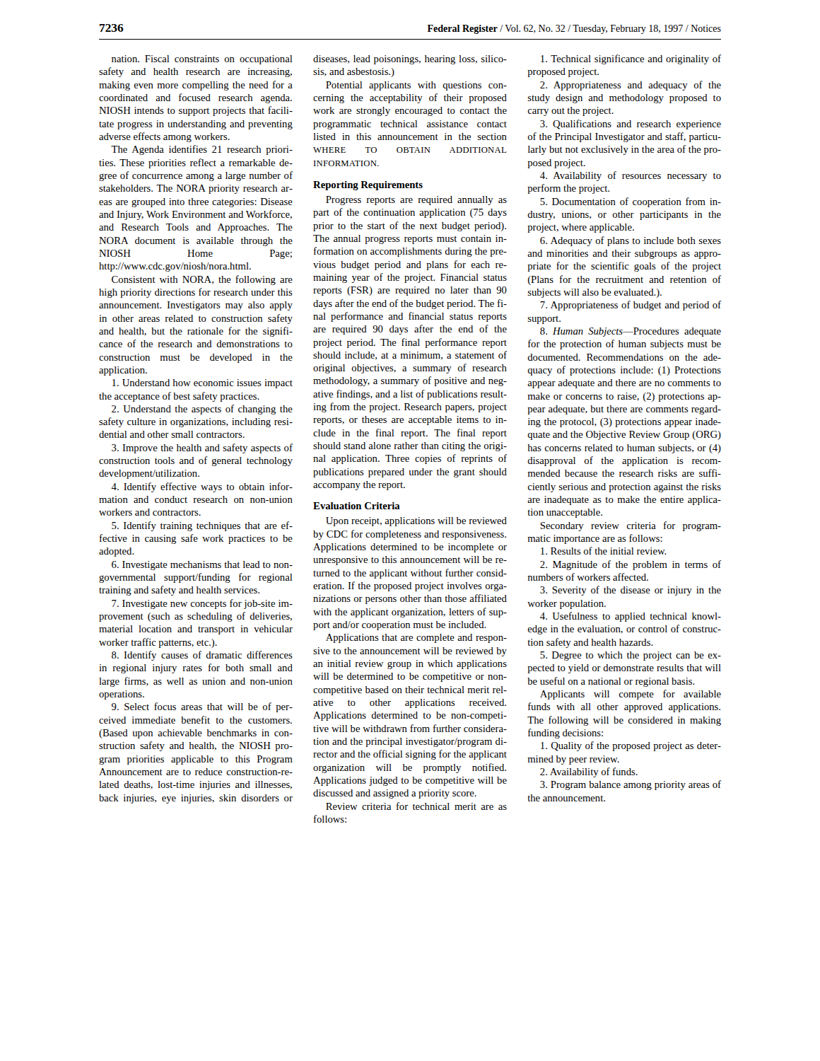7236 Federal Register / Vol. 62, No. 32 / Tuesday, February 18, 1997 / Notices
nation. Fiscal constraints on occupational safety and health research are increasing, making even more compelling the need for a coordinated and focused research agenda. NIOSH intends to support projects that facilitate progress in understanding and preventing adverse effects among workers.
The Agenda identifies 21 research priorities. These priorities reflect a remarkable degree of concurrence among a large number of stakeholders. The NORA priority research areas are grouped into three categories: Disease and Injury, Work Environment and Workforce, and Research Tools and Approaches. The NORA document is available through the NIOSH Home Page; http://www.cdc.gov/niosh/nora.html.
Consistent with NORA, the following are high priority directions for research under this announcement. Investigators may also apply in other areas related to construction safety and health, but the rationale for the significance of the research and demonstrations to construction must be developed in the application.
1. Understand how economic issues impact the acceptance of best safety practices.
2. Understand the aspects of changing the safety culture in organizations, including residential and other small contractors.
3. Improve the health and safety aspects of construction tools and of general technology development/utilization.
4. Identify effective ways to obtain information and conduct research on non-union workers and contractors.
5. Identify training techniques that are effective in causing safe work practices to be adopted.
6. Investigate mechanisms that lead to nongovernmental support/funding for regional training and safety and health services.
7. Investigate new concepts for job-site improvement (such as scheduling of deliveries, material location and transport in vehicular worker traffic patterns, etc.).
8. Identify causes of dramatic differences in regional injury rates for both small and large firms, as well as union and non-union operations.
9. Select focus areas that will be of perceived immediate benefit to the customers. (Based upon achievable benchmarks in construction safety and health, the NIOSH program priorities applicable to this Program Announcement are to reduce construction-related deaths, lost-time injuries and illnesses, back injuries, eye injuries, skin disorders or diseases, lead poisonings, hearing loss, silicosis, and asbestosis.)
Potential applicants with questions concerning the acceptability of their proposed work are strongly encouraged to contact the programmatic technical assistance contact listed in this announcement in the section WHERE TO OBTAIN ADDITIONAL INFORMATION.
Reporting Requirements
Progress reports are required annually as part of the continuation application (75 days prior to the start of the next budget period). The annual progress reports must contain information on accomplishments during the previous budget period and plans for each remaining year of the project. Financial status reports (FSR) are required no later than 90 days after the end of the budget period. The final performance and financial status reports are required 90 days after the end of the project period. The final performance report should include, at a minimum, a statement of original objectives, a summary of research methodology, a summary of positive and negative findings, and a list of publications resulting from the project. Research papers, project reports, or theses are acceptable items to include in the final report. The final report should stand alone rather than citing the original application. Three copies of reprints of publications prepared under the grant should accompany the report.
Evaluation Criteria
Upon receipt, applications will be reviewed by CDC for completeness and responsiveness. Applications determined to be incomplete or unresponsive to this announcement will be returned to the applicant without further consideration. If the proposed project involves organizations or persons other than those affiliated with the applicant organization, letters of support and/or cooperation must be included.
Applications that are complete and responsive to the announcement will be reviewed by an initial review group in which applications will be determined to be competitive or non-competitive based on their technical merit relative to other applications received. Applications determined to be non-competitive will be withdrawn from further consideration and the principal investigator/program director and the official signing for the applicant organization will be promptly notified. Applications judged to be competitive will be discussed and assigned a priority score.
Review criteria for technical merit are as follows:
1. Technical significance and originality of proposed project.
2. Appropriateness and adequacy of the study design and methodology proposed to carry out the project.
3. Qualifications and research experience of the Principal Investigator and staff, particularly but not exclusively in the area of the proposed project.
4. Availability of resources necessary to perform the project.
5. Documentation of cooperation from industry, unions, or other participants in the project, where applicable.
6. Adequacy of plans to include both sexes and minorities and their subgroups as appropriate for the scientific goals of the project (Plans for the recruitment and retention of subjects will also be evaluated.).
7. Appropriateness of budget and period of support.
8. Human Subjects—Procedures adequate for the protection of human subjects must be documented. Recommendations on the adequacy of protections include: (1) Protections appear adequate and there are no comments to make or concerns to raise, (2) protections appear adequate, but there are comments regarding the protocol, (3) protections appear inadequate and the Objective Review Group (ORG) has concerns related to human subjects, or (4) disapproval of the application is recommended because the research risks are sufficiently serious and protection against the risks are inadequate as to make the entire application unacceptable.
Secondary review criteria for programmatic importance are as follows:
1. Results of the initial review.
2. Magnitude of the problem in terms of numbers of workers affected.
3. Severity of the disease or injury in the worker population.
4. Usefulness to applied technical knowledge in the evaluation, or control of construction safety and health hazards.
5. Degree to which the project can be expected to yield or demonstrate results that will be useful on a national or regional basis.
Applicants will compete for available funds with all other approved applications. The following will be considered in making funding decisions:
1. Quality of the proposed project as determined by peer review.
2. Availability of funds.
3. Program balance among priority areas of the announcement.